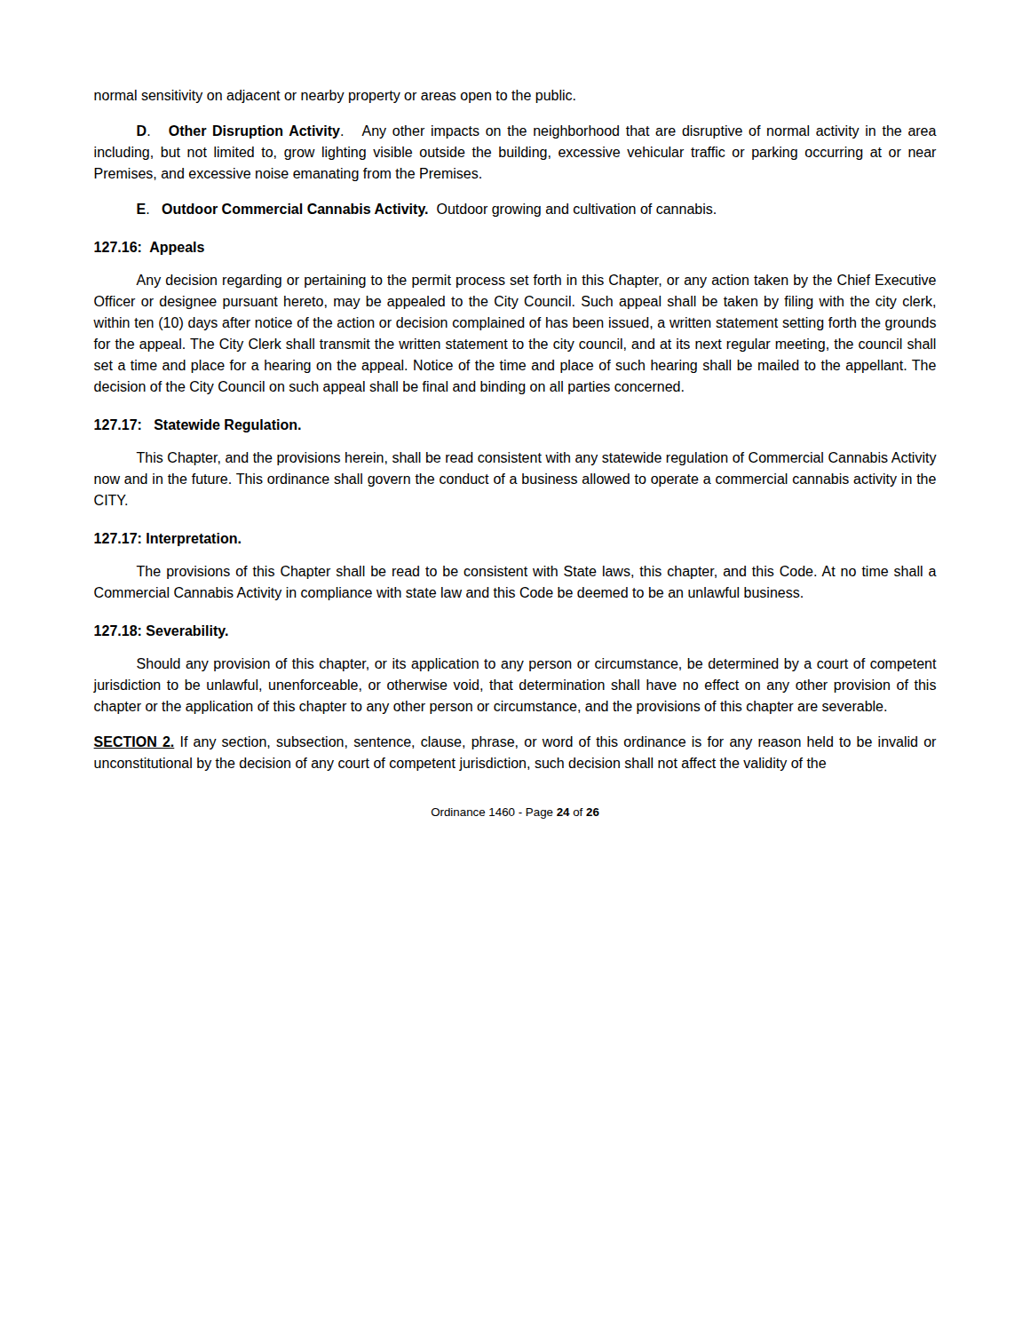normal sensitivity on adjacent or nearby property or areas open to the public.
D. Other Disruption Activity. Any other impacts on the neighborhood that are disruptive of normal activity in the area including, but not limited to, grow lighting visible outside the building, excessive vehicular traffic or parking occurring at or near Premises, and excessive noise emanating from the Premises.
E. Outdoor Commercial Cannabis Activity. Outdoor growing and cultivation of cannabis.
127.16: Appeals
Any decision regarding or pertaining to the permit process set forth in this Chapter, or any action taken by the Chief Executive Officer or designee pursuant hereto, may be appealed to the City Council. Such appeal shall be taken by filing with the city clerk, within ten (10) days after notice of the action or decision complained of has been issued, a written statement setting forth the grounds for the appeal. The City Clerk shall transmit the written statement to the city council, and at its next regular meeting, the council shall set a time and place for a hearing on the appeal. Notice of the time and place of such hearing shall be mailed to the appellant. The decision of the City Council on such appeal shall be final and binding on all parties concerned.
127.17: Statewide Regulation.
This Chapter, and the provisions herein, shall be read consistent with any statewide regulation of Commercial Cannabis Activity now and in the future. This ordinance shall govern the conduct of a business allowed to operate a commercial cannabis activity in the CITY.
127.17: Interpretation.
The provisions of this Chapter shall be read to be consistent with State laws, this chapter, and this Code. At no time shall a Commercial Cannabis Activity in compliance with state law and this Code be deemed to be an unlawful business.
127.18: Severability.
Should any provision of this chapter, or its application to any person or circumstance, be determined by a court of competent jurisdiction to be unlawful, unenforceable, or otherwise void, that determination shall have no effect on any other provision of this chapter or the application of this chapter to any other person or circumstance, and the provisions of this chapter are severable.
SECTION 2. If any section, subsection, sentence, clause, phrase, or word of this ordinance is for any reason held to be invalid or unconstitutional by the decision of any court of competent jurisdiction, such decision shall not affect the validity of the
Ordinance 1460 - Page 24 of 26